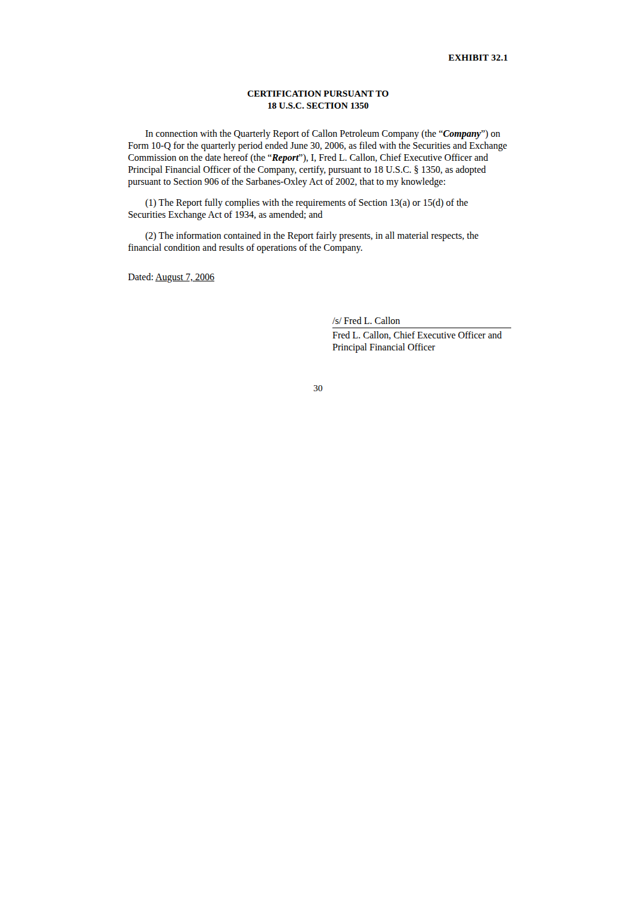EXHIBIT 32.1
CERTIFICATION PURSUANT TO
18 U.S.C. SECTION 1350
In connection with the Quarterly Report of Callon Petroleum Company (the “Company”) on Form 10-Q for the quarterly period ended June 30, 2006, as filed with the Securities and Exchange Commission on the date hereof (the “Report”), I, Fred L. Callon, Chief Executive Officer and Principal Financial Officer of the Company, certify, pursuant to 18 U.S.C. § 1350, as adopted pursuant to Section 906 of the Sarbanes-Oxley Act of 2002, that to my knowledge:
(1) The Report fully complies with the requirements of Section 13(a) or 15(d) of the Securities Exchange Act of 1934, as amended; and
(2) The information contained in the Report fairly presents, in all material respects, the financial condition and results of operations of the Company.
Dated: August 7, 2006
/s/ Fred L. Callon
Fred L. Callon, Chief Executive Officer and Principal Financial Officer
30